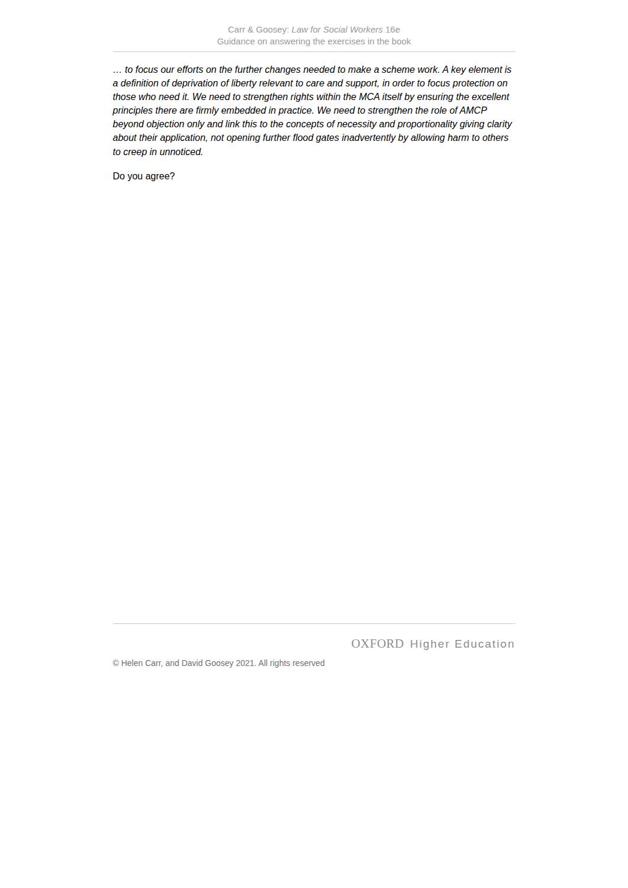Carr & Goosey: Law for Social Workers 16e Guidance on answering the exercises in the book
… to focus our efforts on the further changes needed to make a scheme work. A key element is a definition of deprivation of liberty relevant to care and support, in order to focus protection on those who need it. We need to strengthen rights within the MCA itself by ensuring the excellent principles there are firmly embedded in practice. We need to strengthen the role of AMCP beyond objection only and link this to the concepts of necessity and proportionality giving clarity about their application, not opening further flood gates inadvertently by allowing harm to others to creep in unnoticed.
Do you agree?
Oxford Higher Education
© Helen Carr, and David Goosey 2021. All rights reserved